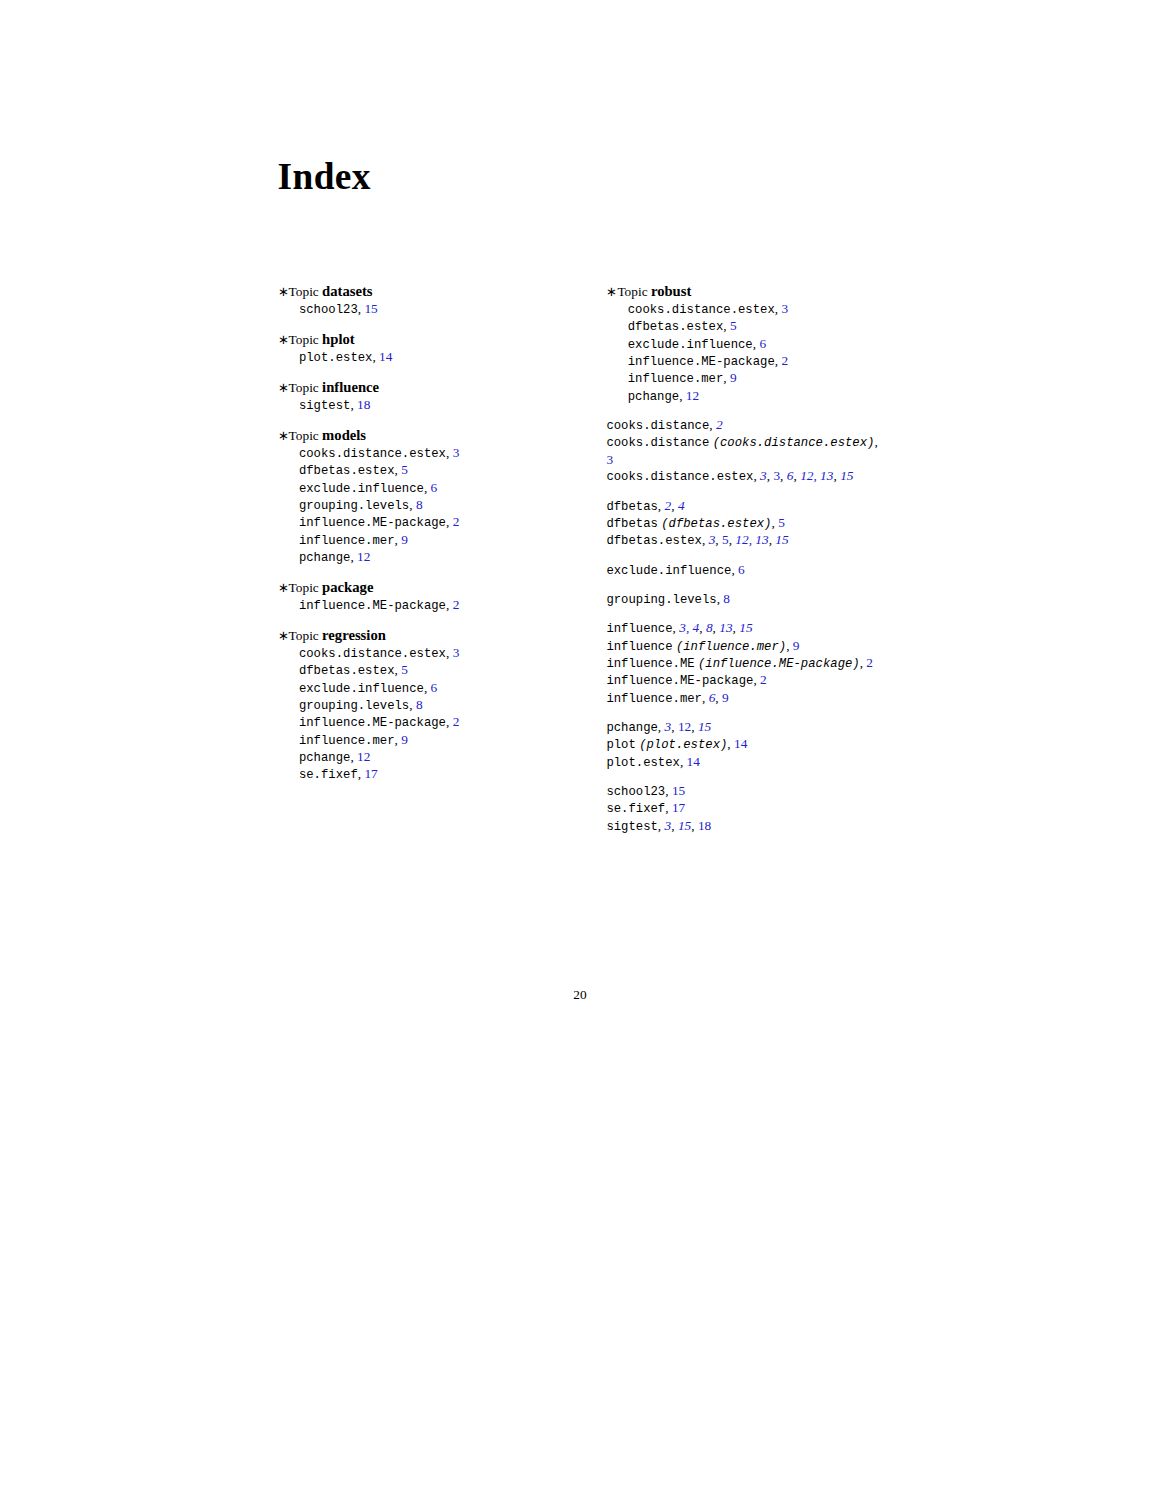Index
∗Topic datasets
school23, 15
∗Topic hplot
plot.estex, 14
∗Topic influence
sigtest, 18
∗Topic models
cooks.distance.estex, 3
dfbetas.estex, 5
exclude.influence, 6
grouping.levels, 8
influence.ME-package, 2
influence.mer, 9
pchange, 12
∗Topic package
influence.ME-package, 2
∗Topic regression
cooks.distance.estex, 3
dfbetas.estex, 5
exclude.influence, 6
grouping.levels, 8
influence.ME-package, 2
influence.mer, 9
pchange, 12
se.fixef, 17
∗Topic robust
cooks.distance.estex, 3
dfbetas.estex, 5
exclude.influence, 6
influence.ME-package, 2
influence.mer, 9
pchange, 12
cooks.distance, 2
cooks.distance (cooks.distance.estex), 3
cooks.distance.estex, 3, 3, 6, 12, 13, 15
dfbetas, 2, 4
dfbetas (dfbetas.estex), 5
dfbetas.estex, 3, 5, 12, 13, 15
exclude.influence, 6
grouping.levels, 8
influence, 3, 4, 8, 13, 15
influence (influence.mer), 9
influence.ME (influence.ME-package), 2
influence.ME-package, 2
influence.mer, 6, 9
pchange, 3, 12, 15
plot (plot.estex), 14
plot.estex, 14
school23, 15
se.fixef, 17
sigtest, 3, 15, 18
20